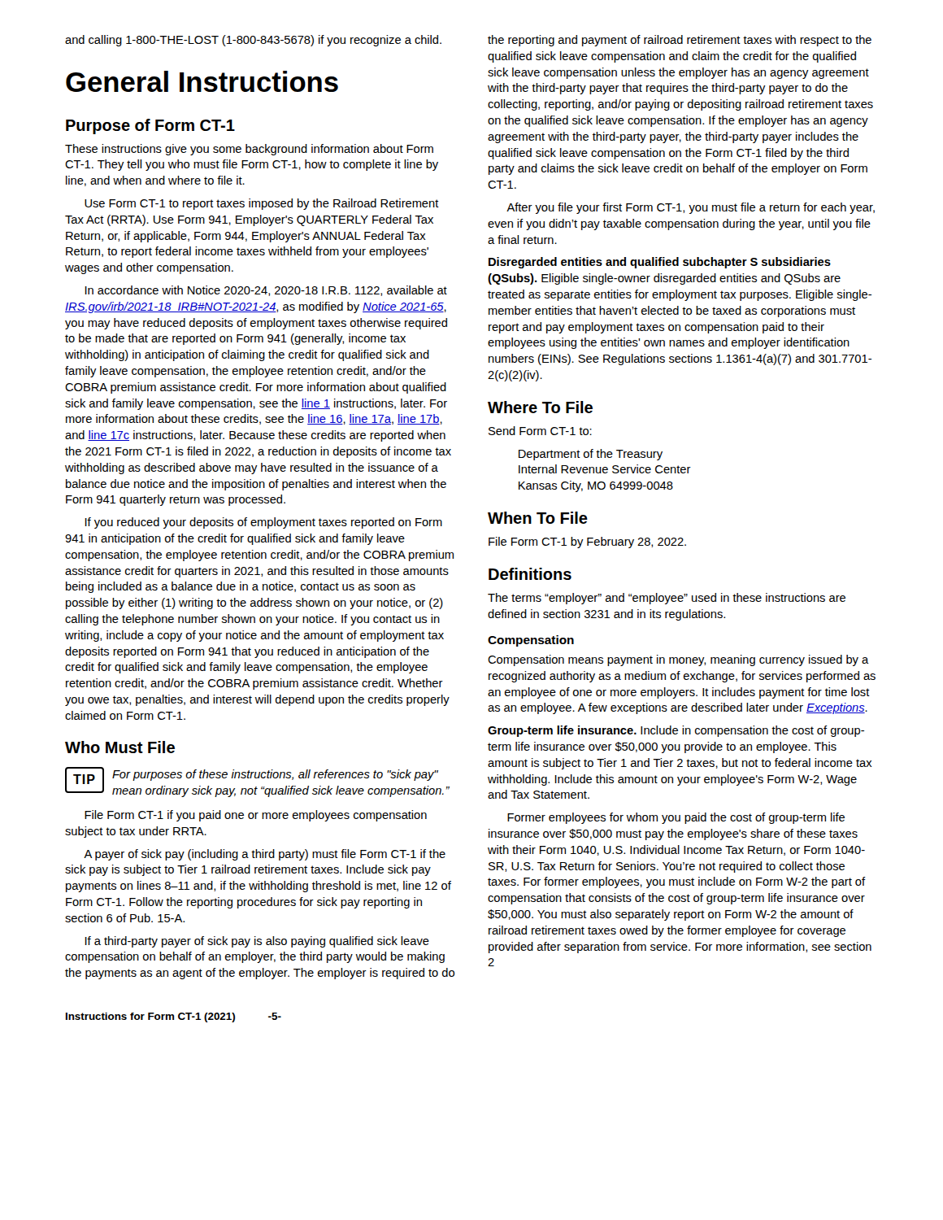and calling 1-800-THE-LOST (1-800-843-5678) if you recognize a child.
General Instructions
Purpose of Form CT-1
These instructions give you some background information about Form CT-1. They tell you who must file Form CT-1, how to complete it line by line, and when and where to file it.
Use Form CT-1 to report taxes imposed by the Railroad Retirement Tax Act (RRTA). Use Form 941, Employer's QUARTERLY Federal Tax Return, or, if applicable, Form 944, Employer's ANNUAL Federal Tax Return, to report federal income taxes withheld from your employees' wages and other compensation.
In accordance with Notice 2020-24, 2020-18 I.R.B. 1122, available at IRS.gov/irb/2021-18_IRB#NOT-2021-24, as modified by Notice 2021-65, you may have reduced deposits of employment taxes otherwise required to be made that are reported on Form 941 (generally, income tax withholding) in anticipation of claiming the credit for qualified sick and family leave compensation, the employee retention credit, and/or the COBRA premium assistance credit. For more information about qualified sick and family leave compensation, see the line 1 instructions, later. For more information about these credits, see the line 16, line 17a, line 17b, and line 17c instructions, later. Because these credits are reported when the 2021 Form CT-1 is filed in 2022, a reduction in deposits of income tax withholding as described above may have resulted in the issuance of a balance due notice and the imposition of penalties and interest when the Form 941 quarterly return was processed.
If you reduced your deposits of employment taxes reported on Form 941 in anticipation of the credit for qualified sick and family leave compensation, the employee retention credit, and/or the COBRA premium assistance credit for quarters in 2021, and this resulted in those amounts being included as a balance due in a notice, contact us as soon as possible by either (1) writing to the address shown on your notice, or (2) calling the telephone number shown on your notice. If you contact us in writing, include a copy of your notice and the amount of employment tax deposits reported on Form 941 that you reduced in anticipation of the credit for qualified sick and family leave compensation, the employee retention credit, and/or the COBRA premium assistance credit. Whether you owe tax, penalties, and interest will depend upon the credits properly claimed on Form CT-1.
Who Must File
TIP
For purposes of these instructions, all references to "sick pay" mean ordinary sick pay, not “qualified sick leave compensation.”
File Form CT-1 if you paid one or more employees compensation subject to tax under RRTA.
A payer of sick pay (including a third party) must file Form CT-1 if the sick pay is subject to Tier 1 railroad retirement taxes. Include sick pay payments on lines 8–11 and, if the withholding threshold is met, line 12 of Form CT-1. Follow the reporting procedures for sick pay reporting in section 6 of Pub. 15-A.
If a third-party payer of sick pay is also paying qualified sick leave compensation on behalf of an employer, the third party would be making the payments as an agent of the employer. The employer is required to do the reporting and payment of railroad retirement taxes with respect to the qualified sick leave compensation and claim the credit for the qualified sick leave compensation unless the employer has an agency agreement with the third-party payer that requires the third-party payer to do the collecting, reporting, and/or paying or depositing railroad retirement taxes on the qualified sick leave compensation. If the employer has an agency agreement with the third-party payer, the third-party payer includes the qualified sick leave compensation on the Form CT-1 filed by the third party and claims the sick leave credit on behalf of the employer on Form CT-1.
After you file your first Form CT-1, you must file a return for each year, even if you didn’t pay taxable compensation during the year, until you file a final return.
Disregarded entities and qualified subchapter S subsidiaries (QSubs). Eligible single-owner disregarded entities and QSubs are treated as separate entities for employment tax purposes. Eligible single-member entities that haven’t elected to be taxed as corporations must report and pay employment taxes on compensation paid to their employees using the entities' own names and employer identification numbers (EINs). See Regulations sections 1.1361-4(a)(7) and 301.7701-2(c)(2)(iv).
Where To File
Send Form CT-1 to:
Department of the Treasury
Internal Revenue Service Center
Kansas City, MO 64999-0048
When To File
File Form CT-1 by February 28, 2022.
Definitions
The terms “employer” and “employee” used in these instructions are defined in section 3231 and in its regulations.
Compensation
Compensation means payment in money, meaning currency issued by a recognized authority as a medium of exchange, for services performed as an employee of one or more employers. It includes payment for time lost as an employee. A few exceptions are described later under Exceptions.
Group-term life insurance. Include in compensation the cost of group-term life insurance over $50,000 you provide to an employee. This amount is subject to Tier 1 and Tier 2 taxes, but not to federal income tax withholding. Include this amount on your employee's Form W-2, Wage and Tax Statement.
Former employees for whom you paid the cost of group-term life insurance over $50,000 must pay the employee's share of these taxes with their Form 1040, U.S. Individual Income Tax Return, or Form 1040-SR, U.S. Tax Return for Seniors. You’re not required to collect those taxes. For former employees, you must include on Form W-2 the part of compensation that consists of the cost of group-term life insurance over $50,000. You must also separately report on Form W-2 the amount of railroad retirement taxes owed by the former employee for coverage provided after separation from service. For more information, see section 2
Instructions for Form CT-1 (2021)-5-